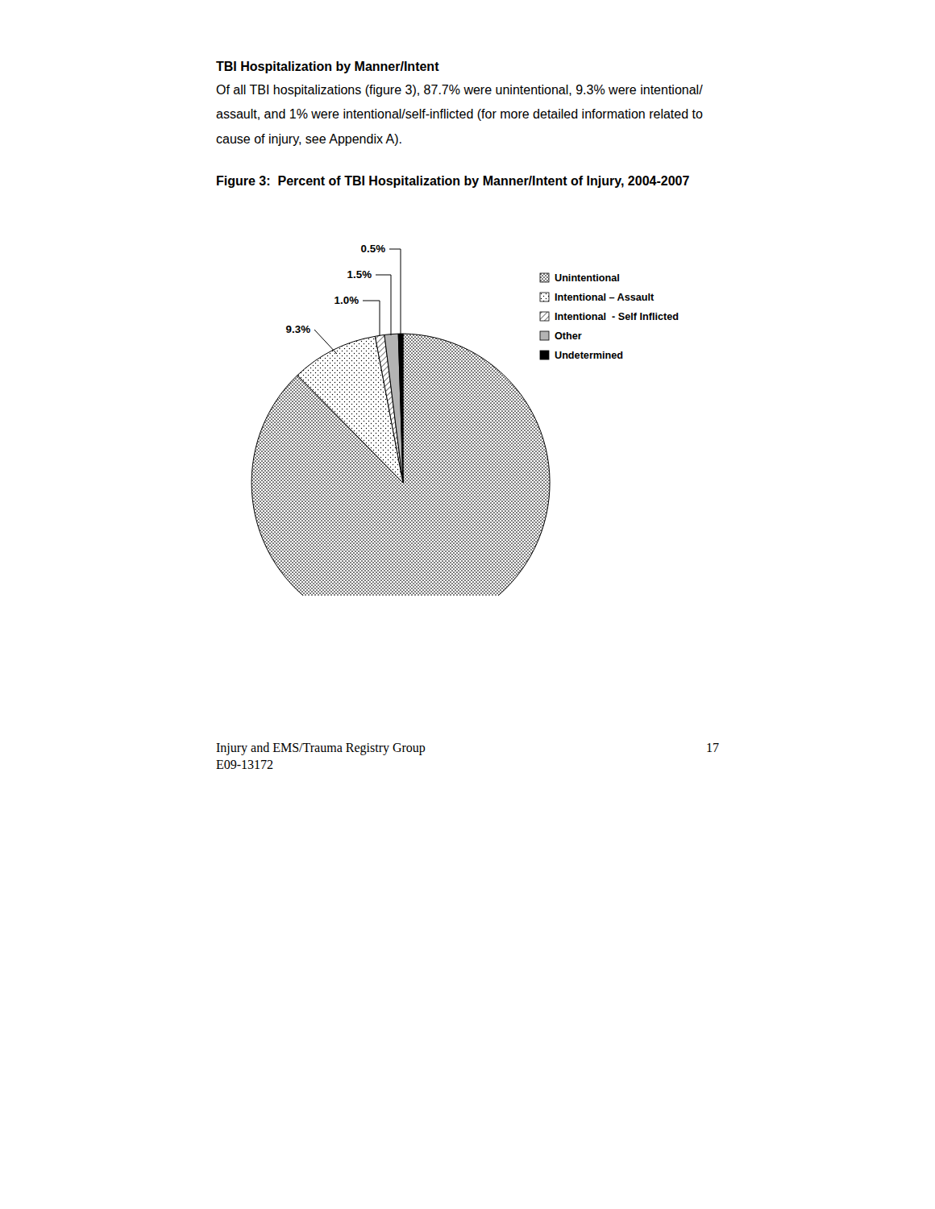TBI Hospitalization by Manner/Intent
Of all TBI hospitalizations (figure 3), 87.7% were unintentional, 9.3% were intentional/ assault, and 1% were intentional/self-inflicted (for more detailed information related to cause of injury, see Appendix A).
Figure 3: Percent of TBI Hospitalization by Manner/Intent of Injury, 2004-2007
0.5% 1.5% 1.0% 9.3% 87.7% Unintentional Intentional – Assault Intentional - Self Inflicted Other Undetermined
Injury and EMS/Trauma Registry Group
E09-13172
17